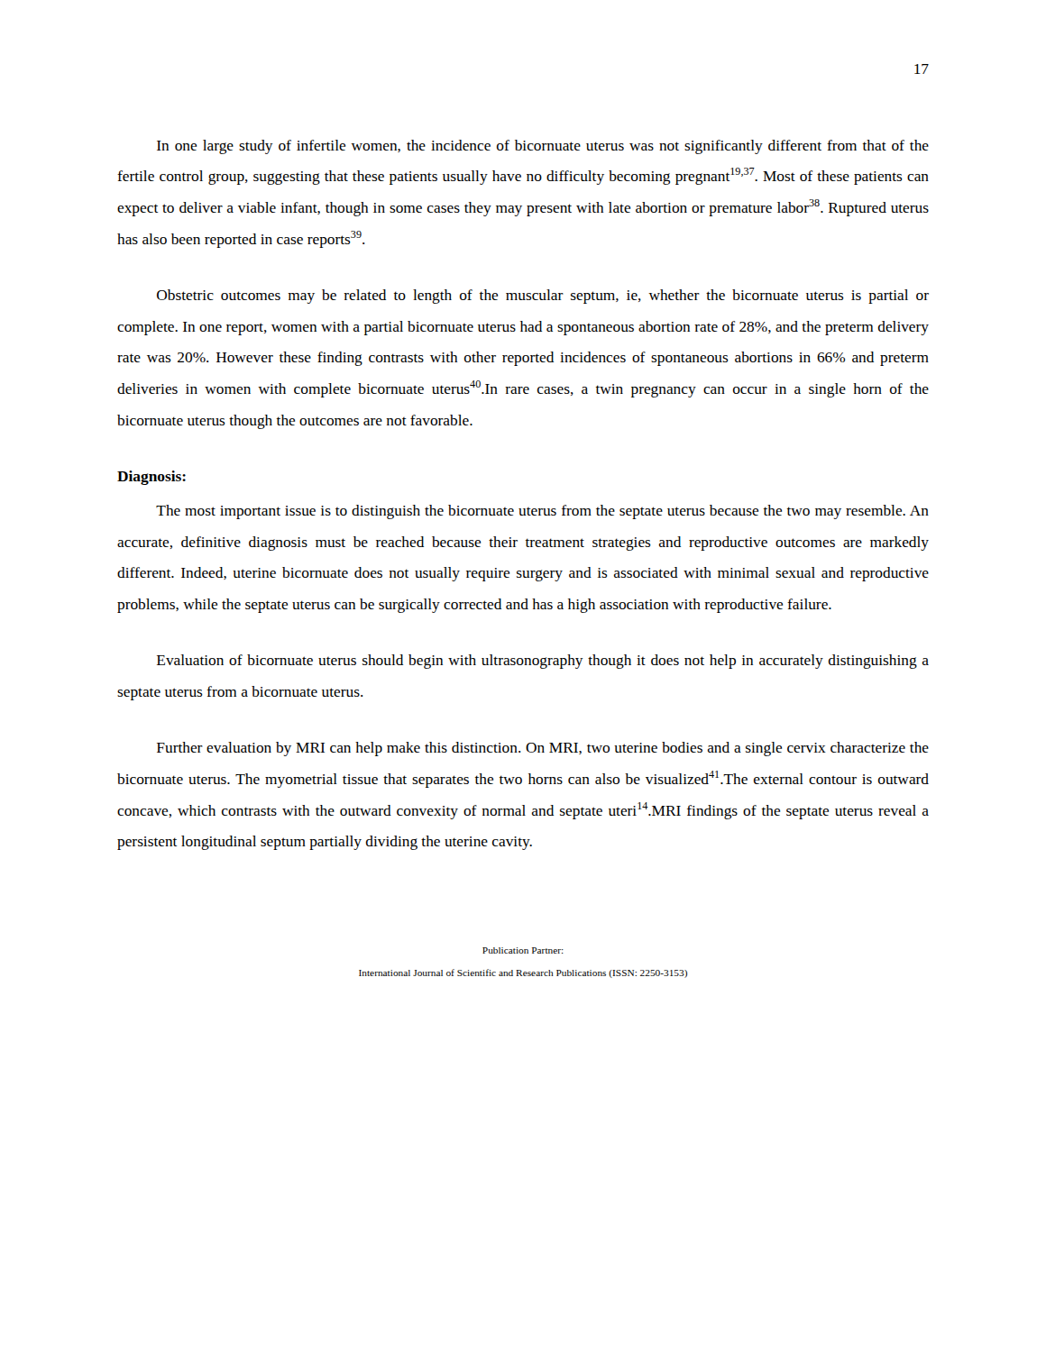17
In one large study of infertile women, the incidence of bicornuate uterus was not significantly different from that of the fertile control group, suggesting that these patients usually have no difficulty becoming pregnant19,37. Most of these patients can expect to deliver a viable infant, though in some cases they may present with late abortion or premature labor38. Ruptured uterus has also been reported in case reports39.
Obstetric outcomes may be related to length of the muscular septum, ie, whether the bicornuate uterus is partial or complete. In one report, women with a partial bicornuate uterus had a spontaneous abortion rate of 28%, and the preterm delivery rate was 20%. However these finding contrasts with other reported incidences of spontaneous abortions in 66% and preterm deliveries in women with complete bicornuate uterus40.In rare cases, a twin pregnancy can occur in a single horn of the bicornuate uterus though the outcomes are not favorable.
Diagnosis:
The most important issue is to distinguish the bicornuate uterus from the septate uterus because the two may resemble. An accurate, definitive diagnosis must be reached because their treatment strategies and reproductive outcomes are markedly different. Indeed, uterine bicornuate does not usually require surgery and is associated with minimal sexual and reproductive problems, while the septate uterus can be surgically corrected and has a high association with reproductive failure.
Evaluation of bicornuate uterus should begin with ultrasonography though it does not help in accurately distinguishing a septate uterus from a bicornuate uterus.
Further evaluation by MRI can help make this distinction. On MRI, two uterine bodies and a single cervix characterize the bicornuate uterus. The myometrial tissue that separates the two horns can also be visualized41.The external contour is outward concave, which contrasts with the outward convexity of normal and septate uteri14.MRI findings of the septate uterus reveal a persistent longitudinal septum partially dividing the uterine cavity.
Publication Partner:
International Journal of Scientific and Research Publications (ISSN: 2250-3153)